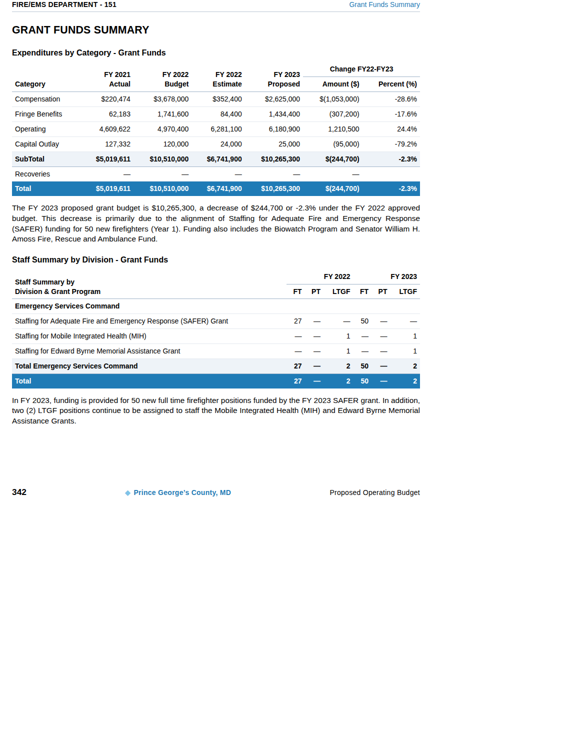Fire/EMS Department - 151
Grant Funds Summary
Grant Funds Summary
Expenditures by Category - Grant Funds
Expenditures by Category - Grant Funds
| Category | FY 2021 Actual | FY 2022 Budget | FY 2022 Estimate | FY 2023 Proposed | Change FY22-FY23 |
| --- | --- | --- | --- | --- | --- |
| Amount ($) | Percent (%) |
| Compensation | $220,474 | $3,678,000 | $352,400 | $2,625,000 | $(1,053,000) | -28.6% |
| Fringe Benefits | 62,183 | 1,741,600 | 84,400 | 1,434,400 | (307,200) | -17.6% |
| Operating | 4,609,622 | 4,970,400 | 6,281,100 | 6,180,900 | 1,210,500 | 24.4% |
| Capital Outlay | 127,332 | 120,000 | 24,000 | 25,000 | (95,000) | -79.2% |
| SubTotal | $5,019,611 | $10,510,000 | $6,741,900 | $10,265,300 | $(244,700) | -2.3% |
| Recoveries | — | — | — | — | — | |
| Total | $5,019,611 | $10,510,000 | $6,741,900 | $10,265,300 | $(244,700) | -2.3% |
The FY 2023 proposed grant budget is $10,265,300, a decrease of $244,700 or -2.3% under the FY 2022 approved budget. This decrease is primarily due to the alignment of Staffing for Adequate Fire and Emergency Response (SAFER) funding for 50 new firefighters (Year 1). Funding also includes the Biowatch Program and Senator William H. Amoss Fire, Rescue and Ambulance Fund.
Staff Summary by Division - Grant Funds
Staff Summary by Division - Grant Funds
| Staff Summary by Division & Grant Program | FY 2022 | FY 2023 |
| --- | --- | --- |
| FT | PT | LTGF | FT | PT | LTGF |
| Emergency Services Command |
| Staffing for Adequate Fire and Emergency Response (SAFER) Grant | 27 | — | — | 50 | — | — |
| Staffing for Mobile Integrated Health (MIH) | — | — | 1 | — | — | 1 |
| Staffing for Edward Byrne Memorial Assistance Grant | — | — | 1 | — | — | 1 |
| Total Emergency Services Command | 27 | — | 2 | 50 | — | 2 |
| Total | 27 | — | 2 | 50 | — | 2 |
In FY 2023, funding is provided for 50 new full time firefighter positions funded by the FY 2023 SAFER grant. In addition, two (2) LTGF positions continue to be assigned to staff the Mobile Integrated Health (MIH) and Edward Byrne Memorial Assistance Grants.
342
◆Prince George’s County, MD
Proposed Operating Budget